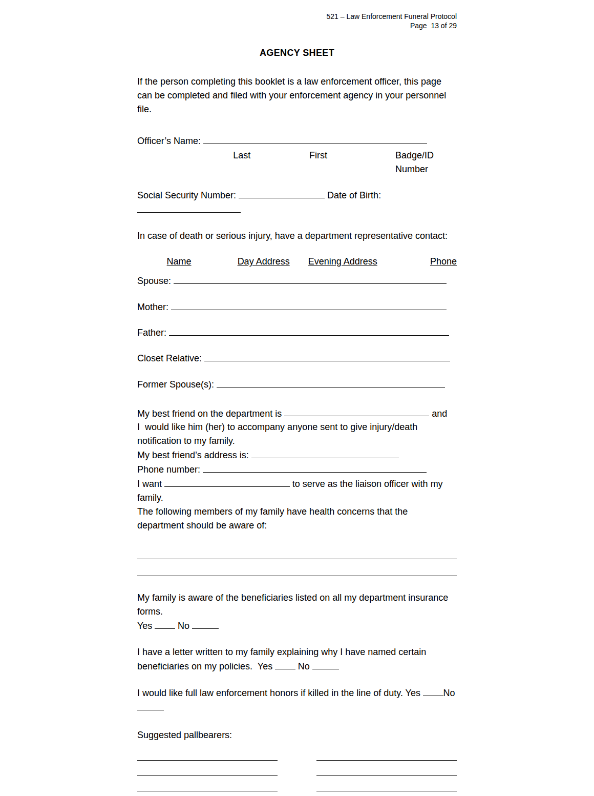521 – Law Enforcement Funeral Protocol
Page 13 of 29
AGENCY SHEET
If the person completing this booklet is a law enforcement officer, this page can be completed and filed with your enforcement agency in your personnel file.
Officer’s Name:
Last First Badge/ID Number
Social Security Number: Date of Birth:
In case of death or serious injury, have a department representative contact:
Name Day Address Evening Address Phone
Spouse:
Mother:
Father:
Closet Relative:
Former Spouse(s):
My best friend on the department is and I would like him (her) to accompany anyone sent to give injury/death notification to my family.
My best friend’s address is:
Phone number:
I want to serve as the liaison officer with my family.
The following members of my family have health concerns that the department should be aware of:
My family is aware of the beneficiaries listed on all my department insurance forms.
Yes No
I have a letter written to my family explaining why I have named certain beneficiaries on my policies. Yes No
I would like full law enforcement honors if killed in the line of duty. Yes No
Suggested pallbearers: